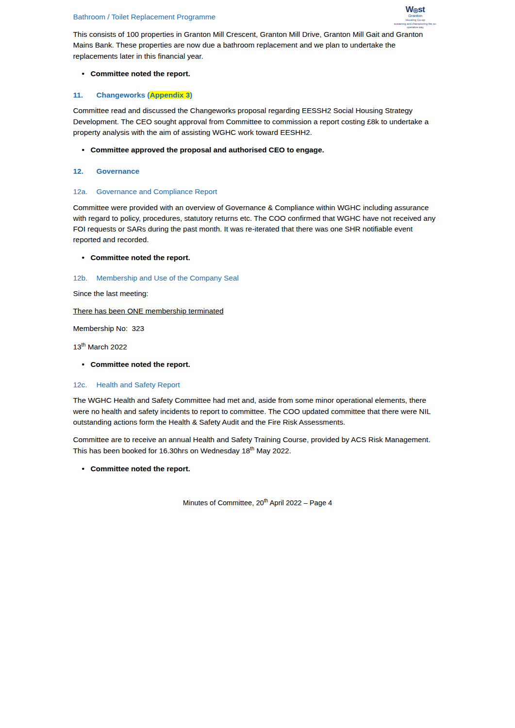W◎st Granton Housing Co-op sustaining and championing the co-operative way
Bathroom / Toilet Replacement Programme
This consists of 100 properties in Granton Mill Crescent, Granton Mill Drive, Granton Mill Gait and Granton Mains Bank. These properties are now due a bathroom replacement and we plan to undertake the replacements later in this financial year.
Committee noted the report.
11. Changeworks (Appendix 3)
Committee read and discussed the Changeworks proposal regarding EESSH2 Social Housing Strategy Development. The CEO sought approval from Committee to commission a report costing £8k to undertake a property analysis with the aim of assisting WGHC work toward EESHH2.
Committee approved the proposal and authorised CEO to engage.
12. Governance
12a. Governance and Compliance Report
Committee were provided with an overview of Governance & Compliance within WGHC including assurance with regard to policy, procedures, statutory returns etc. The COO confirmed that WGHC have not received any FOI requests or SARs during the past month. It was re-iterated that there was one SHR notifiable event reported and recorded.
Committee noted the report.
12b. Membership and Use of the Company Seal
Since the last meeting:
There has been ONE membership terminated
Membership No: 323
13th March 2022
Committee noted the report.
12c. Health and Safety Report
The WGHC Health and Safety Committee had met and, aside from some minor operational elements, there were no health and safety incidents to report to committee. The COO updated committee that there were NIL outstanding actions form the Health & Safety Audit and the Fire Risk Assessments.
Committee are to receive an annual Health and Safety Training Course, provided by ACS Risk Management. This has been booked for 16.30hrs on Wednesday 18th May 2022.
Committee noted the report.
Minutes of Committee, 20th April 2022 – Page 4